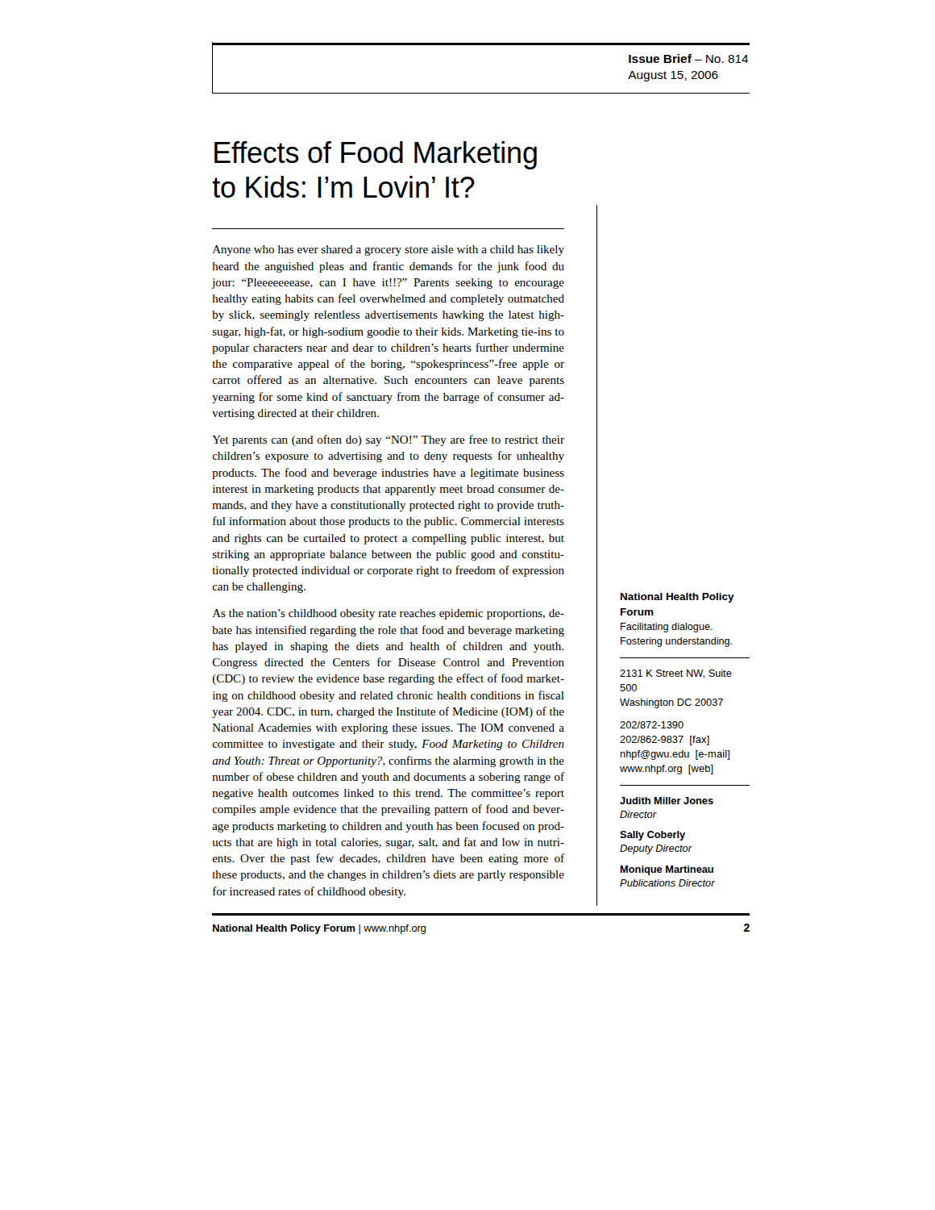Issue Brief – No. 814
August 15, 2006
Effects of Food Marketing
to Kids: I’m Lovin’ It?
Anyone who has ever shared a grocery store aisle with a child has likely heard the anguished pleas and frantic demands for the junk food du jour: “Pleeeeeeease, can I have it!!?” Parents seeking to encourage healthy eating habits can feel overwhelmed and completely outmatched by slick, seemingly relentless advertisements hawking the latest high-sugar, high-fat, or high-sodium goodie to their kids. Marketing tie-ins to popular characters near and dear to children’s hearts further undermine the comparative appeal of the boring, “spokesprincess”-free apple or carrot offered as an alternative. Such encounters can leave parents yearning for some kind of sanctuary from the barrage of consumer advertising directed at their children.
Yet parents can (and often do) say “NO!” They are free to restrict their children’s exposure to advertising and to deny requests for unhealthy products. The food and beverage industries have a legitimate business interest in marketing products that apparently meet broad consumer demands, and they have a constitutionally protected right to provide truthful information about those products to the public. Commercial interests and rights can be curtailed to protect a compelling public interest, but striking an appropriate balance between the public good and constitutionally protected individual or corporate right to freedom of expression can be challenging.
As the nation’s childhood obesity rate reaches epidemic proportions, debate has intensified regarding the role that food and beverage marketing has played in shaping the diets and health of children and youth. Congress directed the Centers for Disease Control and Prevention (CDC) to review the evidence base regarding the effect of food marketing on childhood obesity and related chronic health conditions in fiscal year 2004. CDC, in turn, charged the Institute of Medicine (IOM) of the National Academies with exploring these issues. The IOM convened a committee to investigate and their study, Food Marketing to Children and Youth: Threat or Opportunity?, confirms the alarming growth in the number of obese children and youth and documents a sobering range of negative health outcomes linked to this trend. The committee’s report compiles ample evidence that the prevailing pattern of food and beverage products marketing to children and youth has been focused on products that are high in total calories, sugar, salt, and fat and low in nutrients. Over the past few decades, children have been eating more of these products, and the changes in children’s diets are partly responsible for increased rates of childhood obesity.
National Health Policy Forum
Facilitating dialogue.
Fostering understanding.
2131 K Street NW, Suite 500
Washington DC 20037
202/872-1390
202/862-9837 [fax]
nhpf@gwu.edu [e-mail]
www.nhpf.org [web]
Judith Miller Jones
Director
Sally Coberly
Deputy Director
Monique Martineau
Publications Director
National Health Policy Forum | www.nhpf.org
2